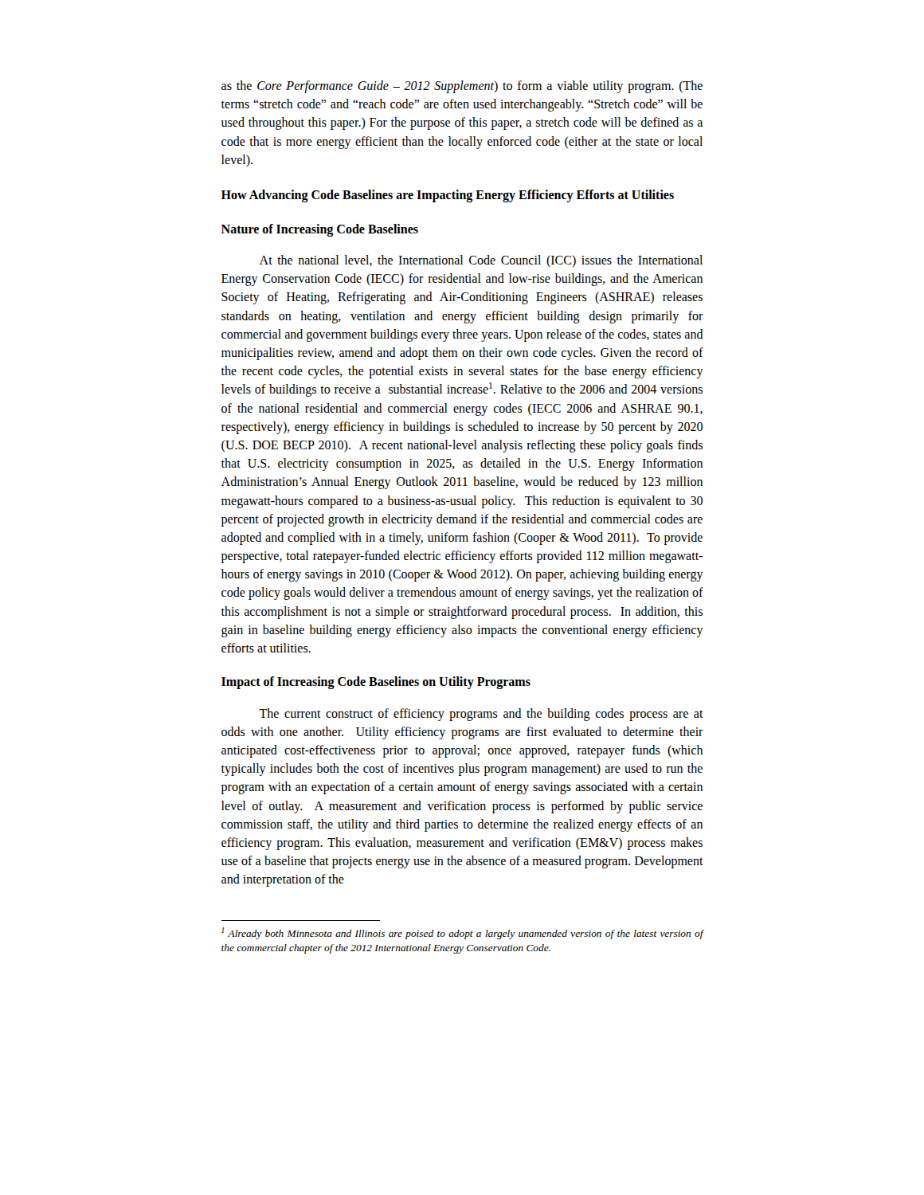as the Core Performance Guide – 2012 Supplement) to form a viable utility program. (The terms “stretch code” and “reach code” are often used interchangeably. “Stretch code” will be used throughout this paper.) For the purpose of this paper, a stretch code will be defined as a code that is more energy efficient than the locally enforced code (either at the state or local level).
How Advancing Code Baselines are Impacting Energy Efficiency Efforts at Utilities
Nature of Increasing Code Baselines
At the national level, the International Code Council (ICC) issues the International Energy Conservation Code (IECC) for residential and low-rise buildings, and the American Society of Heating, Refrigerating and Air-Conditioning Engineers (ASHRAE) releases standards on heating, ventilation and energy efficient building design primarily for commercial and government buildings every three years. Upon release of the codes, states and municipalities review, amend and adopt them on their own code cycles. Given the record of the recent code cycles, the potential exists in several states for the base energy efficiency levels of buildings to receive a substantial increase1. Relative to the 2006 and 2004 versions of the national residential and commercial energy codes (IECC 2006 and ASHRAE 90.1, respectively), energy efficiency in buildings is scheduled to increase by 50 percent by 2020 (U.S. DOE BECP 2010). A recent national-level analysis reflecting these policy goals finds that U.S. electricity consumption in 2025, as detailed in the U.S. Energy Information Administration’s Annual Energy Outlook 2011 baseline, would be reduced by 123 million megawatt-hours compared to a business-as-usual policy. This reduction is equivalent to 30 percent of projected growth in electricity demand if the residential and commercial codes are adopted and complied with in a timely, uniform fashion (Cooper & Wood 2011). To provide perspective, total ratepayer-funded electric efficiency efforts provided 112 million megawatt-hours of energy savings in 2010 (Cooper & Wood 2012). On paper, achieving building energy code policy goals would deliver a tremendous amount of energy savings, yet the realization of this accomplishment is not a simple or straightforward procedural process. In addition, this gain in baseline building energy efficiency also impacts the conventional energy efficiency efforts at utilities.
Impact of Increasing Code Baselines on Utility Programs
The current construct of efficiency programs and the building codes process are at odds with one another. Utility efficiency programs are first evaluated to determine their anticipated cost-effectiveness prior to approval; once approved, ratepayer funds (which typically includes both the cost of incentives plus program management) are used to run the program with an expectation of a certain amount of energy savings associated with a certain level of outlay. A measurement and verification process is performed by public service commission staff, the utility and third parties to determine the realized energy effects of an efficiency program. This evaluation, measurement and verification (EM&V) process makes use of a baseline that projects energy use in the absence of a measured program. Development and interpretation of the
1 Already both Minnesota and Illinois are poised to adopt a largely unamended version of the latest version of the commercial chapter of the 2012 International Energy Conservation Code.